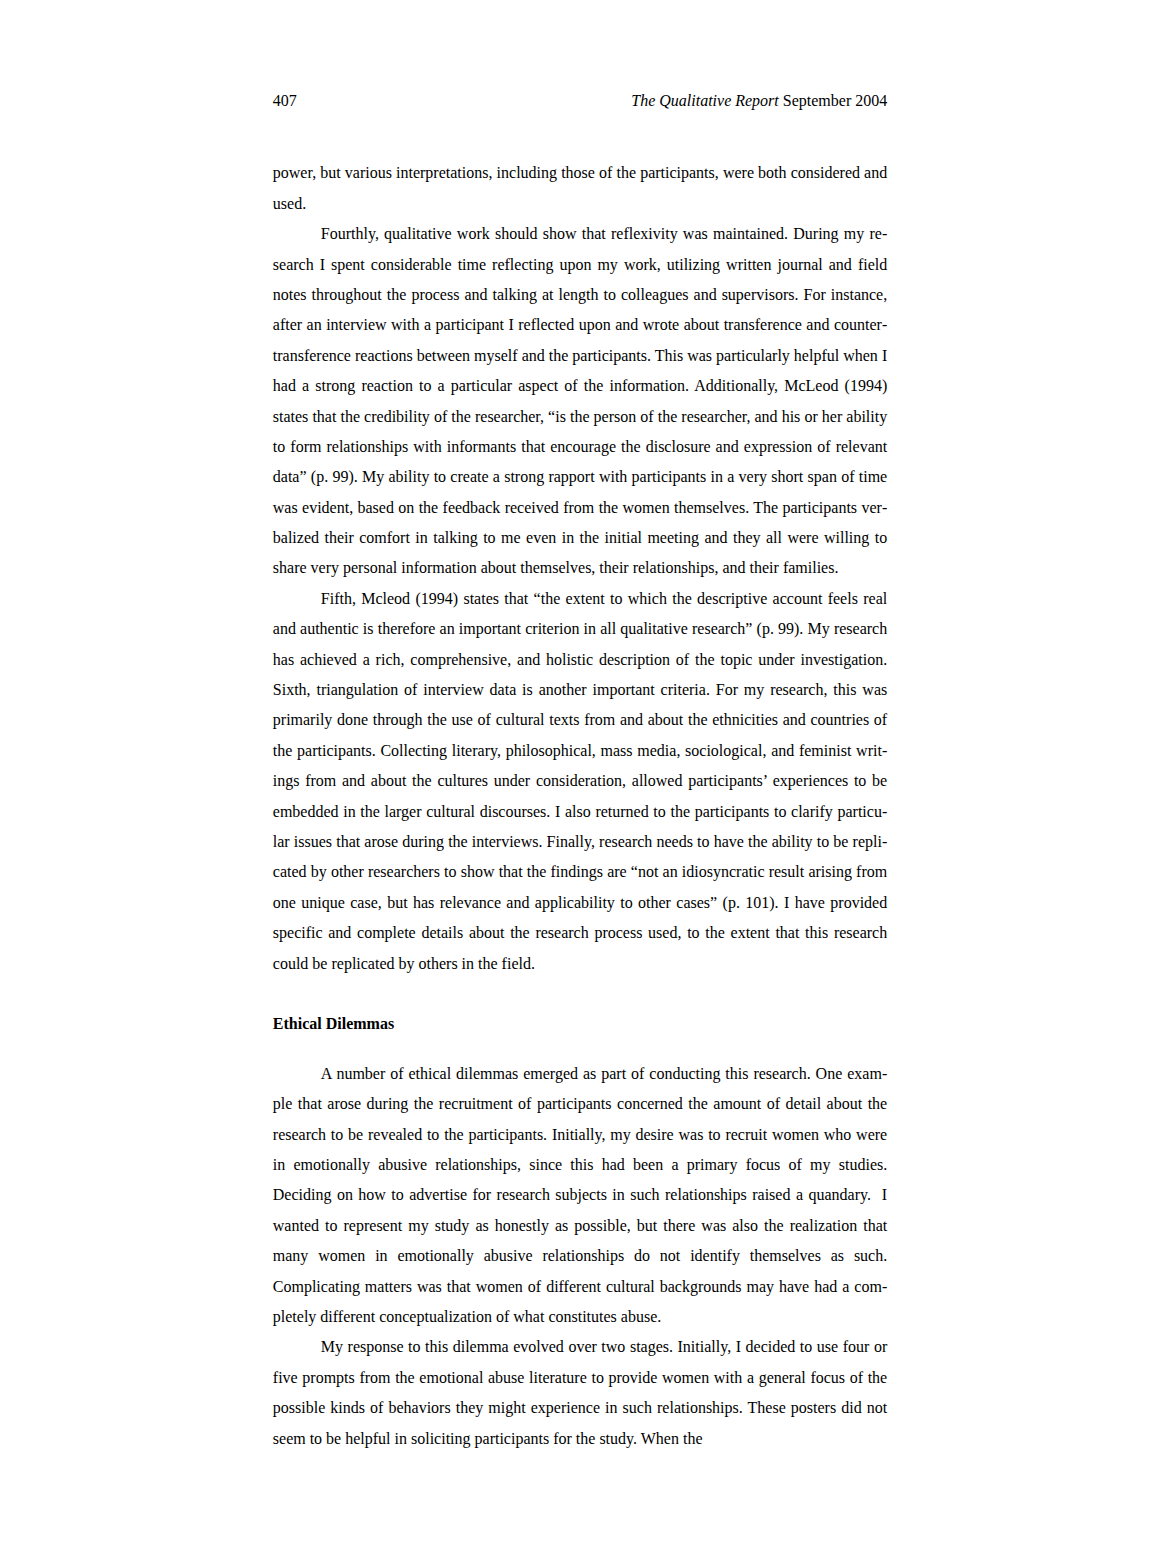407 The Qualitative Report September 2004
power, but various interpretations, including those of the participants, were both considered and used.
Fourthly, qualitative work should show that reflexivity was maintained. During my research I spent considerable time reflecting upon my work, utilizing written journal and field notes throughout the process and talking at length to colleagues and supervisors. For instance, after an interview with a participant I reflected upon and wrote about transference and countertransference reactions between myself and the participants. This was particularly helpful when I had a strong reaction to a particular aspect of the information. Additionally, McLeod (1994) states that the credibility of the researcher, “is the person of the researcher, and his or her ability to form relationships with informants that encourage the disclosure and expression of relevant data” (p. 99). My ability to create a strong rapport with participants in a very short span of time was evident, based on the feedback received from the women themselves. The participants verbalized their comfort in talking to me even in the initial meeting and they all were willing to share very personal information about themselves, their relationships, and their families.
Fifth, Mcleod (1994) states that “the extent to which the descriptive account feels real and authentic is therefore an important criterion in all qualitative research” (p. 99). My research has achieved a rich, comprehensive, and holistic description of the topic under investigation. Sixth, triangulation of interview data is another important criteria. For my research, this was primarily done through the use of cultural texts from and about the ethnicities and countries of the participants. Collecting literary, philosophical, mass media, sociological, and feminist writings from and about the cultures under consideration, allowed participants’ experiences to be embedded in the larger cultural discourses. I also returned to the participants to clarify particular issues that arose during the interviews. Finally, research needs to have the ability to be replicated by other researchers to show that the findings are “not an idiosyncratic result arising from one unique case, but has relevance and applicability to other cases” (p. 101). I have provided specific and complete details about the research process used, to the extent that this research could be replicated by others in the field.
Ethical Dilemmas
A number of ethical dilemmas emerged as part of conducting this research. One example that arose during the recruitment of participants concerned the amount of detail about the research to be revealed to the participants. Initially, my desire was to recruit women who were in emotionally abusive relationships, since this had been a primary focus of my studies. Deciding on how to advertise for research subjects in such relationships raised a quandary. I wanted to represent my study as honestly as possible, but there was also the realization that many women in emotionally abusive relationships do not identify themselves as such. Complicating matters was that women of different cultural backgrounds may have had a completely different conceptualization of what constitutes abuse.
My response to this dilemma evolved over two stages. Initially, I decided to use four or five prompts from the emotional abuse literature to provide women with a general focus of the possible kinds of behaviors they might experience in such relationships. These posters did not seem to be helpful in soliciting participants for the study. When the